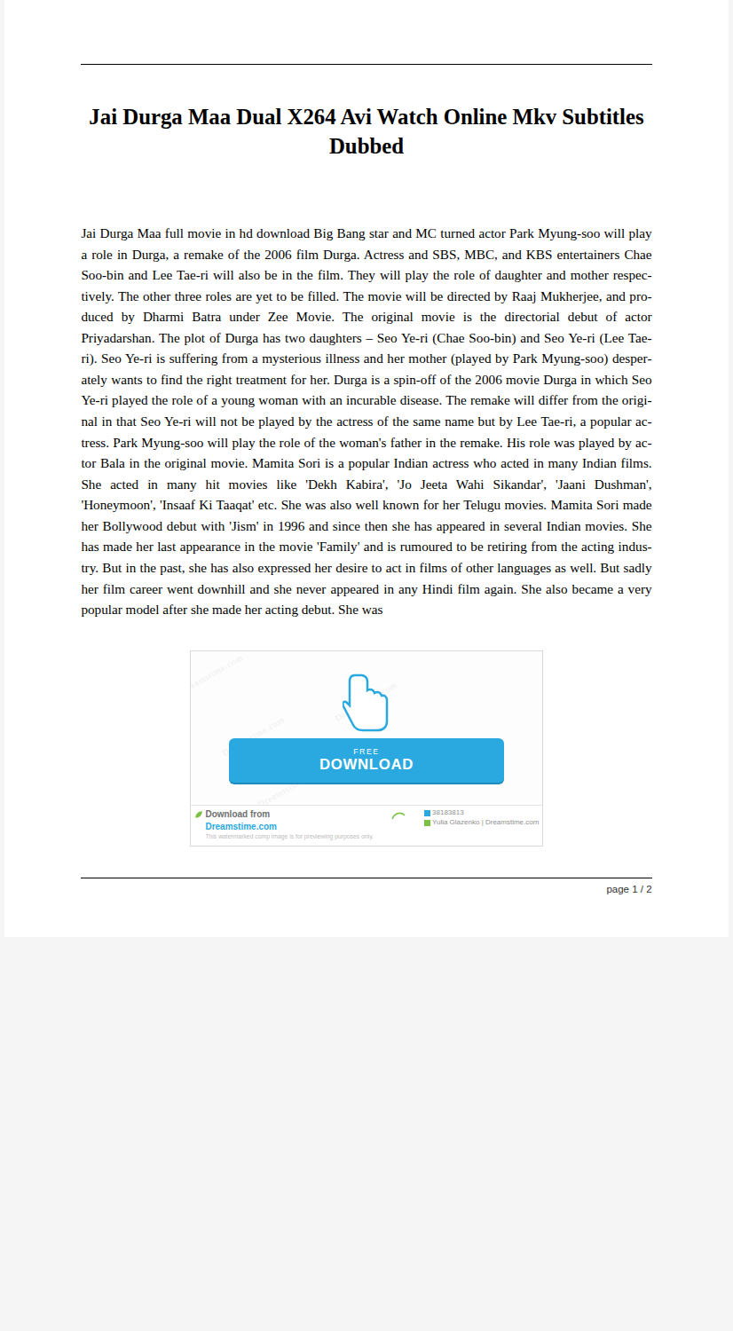Jai Durga Maa Dual X264 Avi Watch Online Mkv Subtitles Dubbed
Jai Durga Maa full movie in hd download Big Bang star and MC turned actor Park Myung-soo will play a role in Durga, a remake of the 2006 film Durga. Actress and SBS, MBC, and KBS entertainers Chae Soo-bin and Lee Tae-ri will also be in the film. They will play the role of daughter and mother respectively. The other three roles are yet to be filled. The movie will be directed by Raaj Mukherjee, and produced by Dharmi Batra under Zee Movie. The original movie is the directorial debut of actor Priyadarshan. The plot of Durga has two daughters – Seo Ye-ri (Chae Soo-bin) and Seo Ye-ri (Lee Tae-ri). Seo Ye-ri is suffering from a mysterious illness and her mother (played by Park Myung-soo) desperately wants to find the right treatment for her. Durga is a spin-off of the 2006 movie Durga in which Seo Ye-ri played the role of a young woman with an incurable disease. The remake will differ from the original in that Seo Ye-ri will not be played by the actress of the same name but by Lee Tae-ri, a popular actress. Park Myung-soo will play the role of the woman's father in the remake. His role was played by actor Bala in the original movie. Mamita Sori is a popular Indian actress who acted in many Indian films. She acted in many hit movies like 'Dekh Kabira', 'Jo Jeeta Wahi Sikandar', 'Jaani Dushman', 'Honeymoon', 'Insaaf Ki Taaqat' etc. She was also well known for her Telugu movies. Mamita Sori made her Bollywood debut with 'Jism' in 1996 and since then she has appeared in several Indian movies. She has made her last appearance in the movie 'Family' and is rumoured to be retiring from the acting industry. But in the past, she has also expressed her desire to act in films of other languages as well. But sadly her film career went downhill and she never appeared in any Hindi film again. She also became a very popular model after she made her acting debut. She was
Dreamstime.com Dreamstime.com Dreamstime.com Dreamstime.com Dreamstime.com
FREEDOWNLOAD
Download from Dreamstime.com This watermarked comp image is for previewing purposes only.
38183813
Yulia Glazenko | Dreamstime.com
page 1 / 2